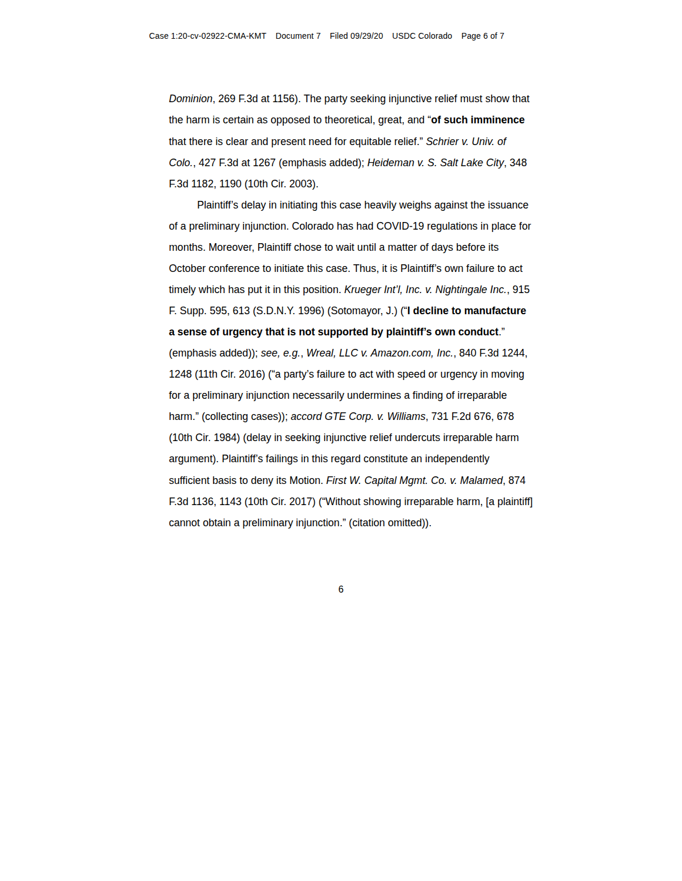Case 1:20-cv-02922-CMA-KMT Document 7 Filed 09/29/20 USDC Colorado Page 6 of 7
Dominion, 269 F.3d at 1156). The party seeking injunctive relief must show that the harm is certain as opposed to theoretical, great, and “of such imminence that there is clear and present need for equitable relief.” Schrier v. Univ. of Colo., 427 F.3d at 1267 (emphasis added); Heideman v. S. Salt Lake City, 348 F.3d 1182, 1190 (10th Cir. 2003).
Plaintiff’s delay in initiating this case heavily weighs against the issuance of a preliminary injunction. Colorado has had COVID-19 regulations in place for months. Moreover, Plaintiff chose to wait until a matter of days before its October conference to initiate this case. Thus, it is Plaintiff’s own failure to act timely which has put it in this position. Krueger Int’l, Inc. v. Nightingale Inc., 915 F. Supp. 595, 613 (S.D.N.Y. 1996) (Sotomayor, J.) (“I decline to manufacture a sense of urgency that is not supported by plaintiff’s own conduct.” (emphasis added)); see, e.g., Wreal, LLC v. Amazon.com, Inc., 840 F.3d 1244, 1248 (11th Cir. 2016) (“a party’s failure to act with speed or urgency in moving for a preliminary injunction necessarily undermines a finding of irreparable harm.” (collecting cases)); accord GTE Corp. v. Williams, 731 F.2d 676, 678 (10th Cir. 1984) (delay in seeking injunctive relief undercuts irreparable harm argument). Plaintiff’s failings in this regard constitute an independently sufficient basis to deny its Motion. First W. Capital Mgmt. Co. v. Malamed, 874 F.3d 1136, 1143 (10th Cir. 2017) (“Without showing irreparable harm, [a plaintiff] cannot obtain a preliminary injunction.” (citation omitted)).
6